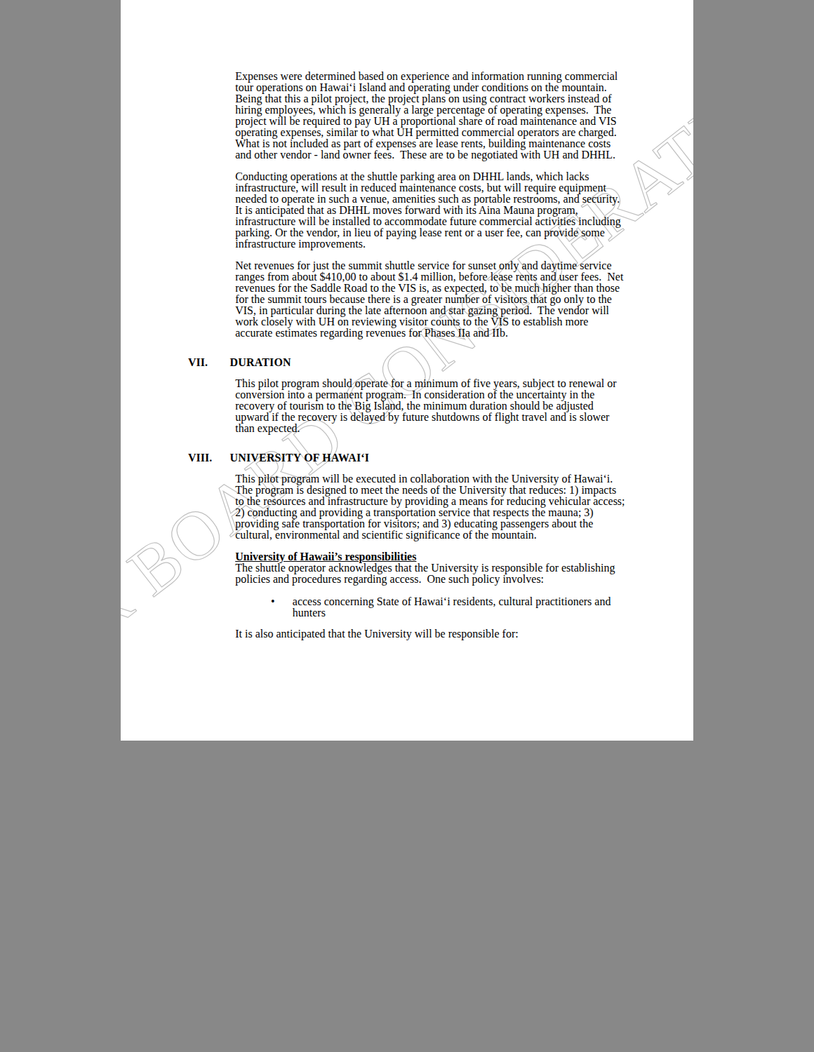FOR BOARD CONSIDERATION
Expenses were determined based on experience and information running commercial tour operations on Hawaiʻi Island and operating under conditions on the mountain. Being that this a pilot project, the project plans on using contract workers instead of hiring employees, which is generally a large percentage of operating expenses. The project will be required to pay UH a proportional share of road maintenance and VIS operating expenses, similar to what UH permitted commercial operators are charged. What is not included as part of expenses are lease rents, building maintenance costs and other vendor - land owner fees. These are to be negotiated with UH and DHHL.
Conducting operations at the shuttle parking area on DHHL lands, which lacks infrastructure, will result in reduced maintenance costs, but will require equipment needed to operate in such a venue, amenities such as portable restrooms, and security. It is anticipated that as DHHL moves forward with its Aina Mauna program, infrastructure will be installed to accommodate future commercial activities including parking. Or the vendor, in lieu of paying lease rent or a user fee, can provide some infrastructure improvements.
Net revenues for just the summit shuttle service for sunset only and daytime service ranges from about $410,00 to about $1.4 million, before lease rents and user fees. Net revenues for the Saddle Road to the VIS is, as expected, to be much higher than those for the summit tours because there is a greater number of visitors that go only to the VIS, in particular during the late afternoon and star gazing period. The vendor will work closely with UH on reviewing visitor counts to the VIS to establish more accurate estimates regarding revenues for Phases IIa and IIb.
VII. DURATION
This pilot program should operate for a minimum of five years, subject to renewal or conversion into a permanent program. In consideration of the uncertainty in the recovery of tourism to the Big Island, the minimum duration should be adjusted upward if the recovery is delayed by future shutdowns of flight travel and is slower than expected.
VIII. UNIVERSITY OF HAWAIʻI
This pilot program will be executed in collaboration with the University of Hawaiʻi. The program is designed to meet the needs of the University that reduces: 1) impacts to the resources and infrastructure by providing a means for reducing vehicular access; 2) conducting and providing a transportation service that respects the mauna; 3) providing safe transportation for visitors; and 3) educating passengers about the cultural, environmental and scientific significance of the mountain.
University of Hawaii’s responsibilities
The shuttle operator acknowledges that the University is responsible for establishing policies and procedures regarding access. One such policy involves:
access concerning State of Hawaiʻi residents, cultural practitioners and hunters
It is also anticipated that the University will be responsible for: